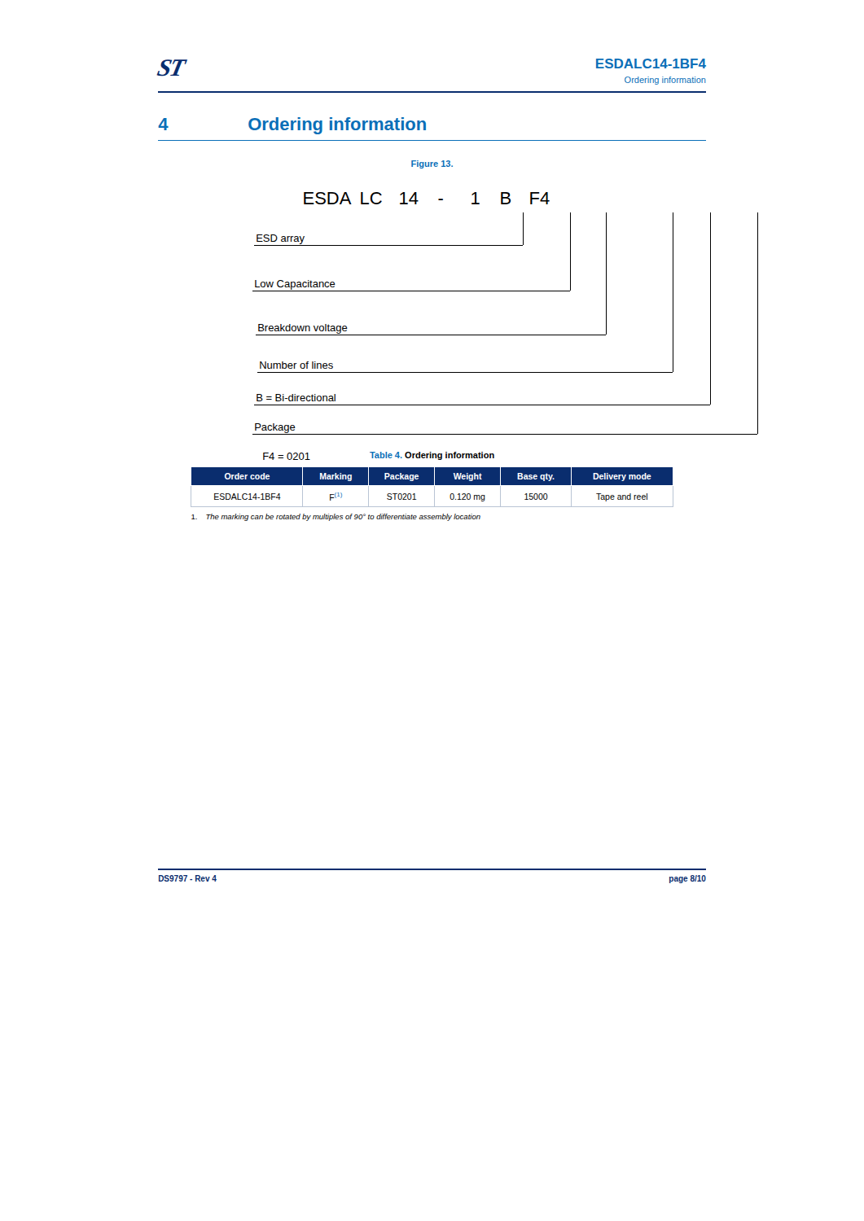ST
ESDALC14-1BF4
Ordering information
4
Ordering information
Figure 13.
ESDA LC 14-1 BF4
ESD array
Low Capacitance
Breakdown voltage
Number of lines
B = Bi-directional
Package
F4 = 0201
Table 4. Ordering information
| Order code | Marking | Package | Weight | Base qty. | Delivery mode |
| --- | --- | --- | --- | --- | --- |
| ESDALC14-1BF4 | F (1) | ST0201 | 0.120 mg | 15000 | Tape and reel |
1. The marking can be rotated by multiples of 90° to differentiate assembly location
DS9797 - Rev 4
page 8/10